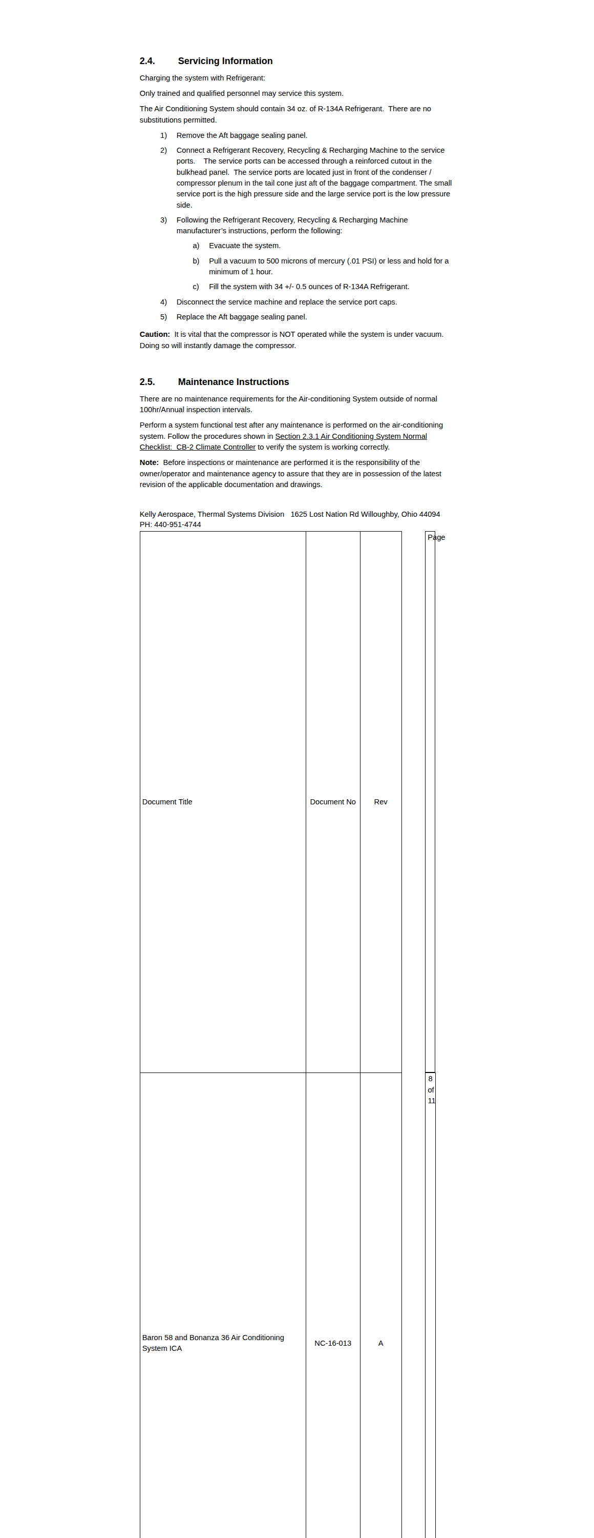2.4. Servicing Information
Charging the system with Refrigerant:
Only trained and qualified personnel may service this system.
The Air Conditioning System should contain 34 oz. of R-134A Refrigerant. There are no substitutions permitted.
Remove the Aft baggage sealing panel.
Connect a Refrigerant Recovery, Recycling & Recharging Machine to the service ports. The service ports can be accessed through a reinforced cutout in the bulkhead panel. The service ports are located just in front of the condenser / compressor plenum in the tail cone just aft of the baggage compartment. The small service port is the high pressure side and the large service port is the low pressure side.
Following the Refrigerant Recovery, Recycling & Recharging Machine manufacturer’s instructions, perform the following:
Evacuate the system.
Pull a vacuum to 500 microns of mercury (.01 PSI) or less and hold for a minimum of 1 hour.
Fill the system with 34 +/- 0.5 ounces of R-134A Refrigerant.
Disconnect the service machine and replace the service port caps.
Replace the Aft baggage sealing panel.
Caution: It is vital that the compressor is NOT operated while the system is under vacuum. Doing so will instantly damage the compressor.
2.5. Maintenance Instructions
There are no maintenance requirements for the Air-conditioning System outside of normal 100hr/Annual inspection intervals.
Perform a system functional test after any maintenance is performed on the air-conditioning system. Follow the procedures shown in Section 2.3.1 Air Conditioning System Normal Checklist: CB-2 Climate Controller to verify the system is working correctly.
Note: Before inspections or maintenance are performed it is the responsibility of the owner/operator and maintenance agency to assure that they are in possession of the latest revision of the applicable documentation and drawings.
Kelly Aerospace, Thermal Systems Division 1625 Lost Nation Rd Willoughby, Ohio 44094
PH: 440-951-4744
| Document Title | Document No | Rev | Page |
| Baron 58 and Bonanza 36 Air Conditioning System ICA | NC-16-013 | A | 8 of 11 |